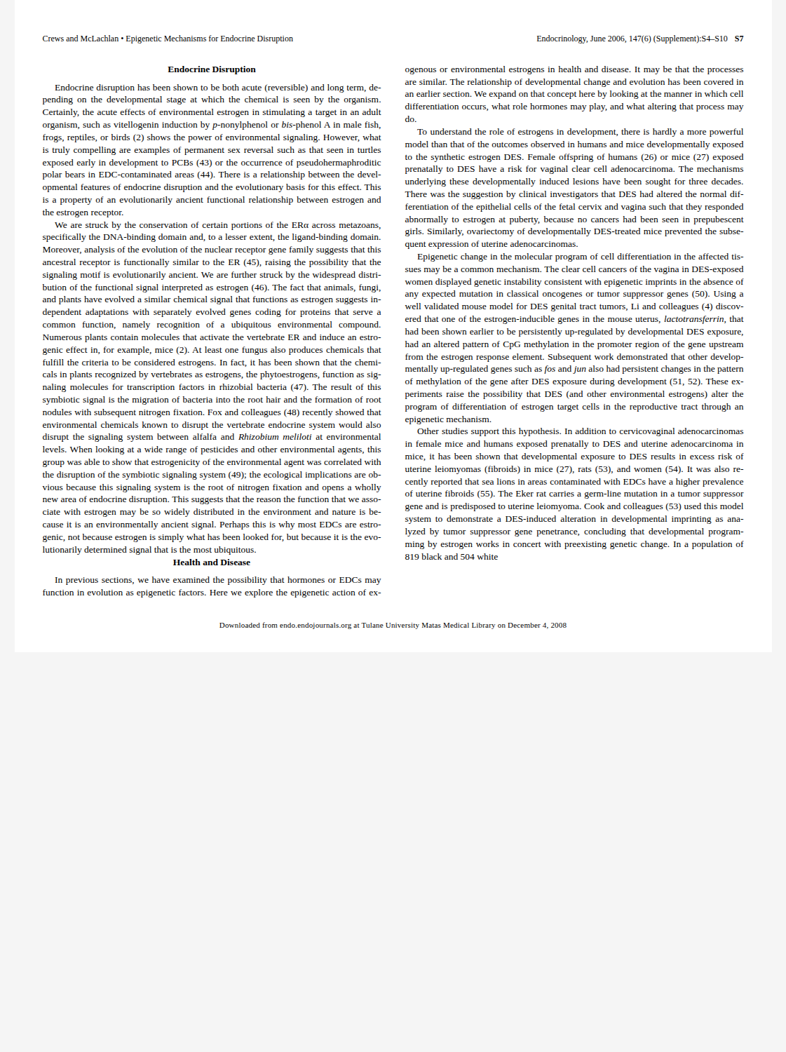Crews and McLachlan • Epigenetic Mechanisms for Endocrine Disruption Endocrinology, June 2006, 147(6) (Supplement):S4–S10S7
Endocrine Disruption
Endocrine disruption has been shown to be both acute (reversible) and long term, depending on the developmental stage at which the chemical is seen by the organism. Certainly, the acute effects of environmental estrogen in stimulating a target in an adult organism, such as vitellogenin induction by p-nonylphenol or bis-phenol A in male fish, frogs, reptiles, or birds (2) shows the power of environmental signaling. However, what is truly compelling are examples of permanent sex reversal such as that seen in turtles exposed early in development to PCBs (43) or the occurrence of pseudohermaphroditic polar bears in EDC-contaminated areas (44). There is a relationship between the developmental features of endocrine disruption and the evolutionary basis for this effect. This is a property of an evolutionarily ancient functional relationship between estrogen and the estrogen receptor.
We are struck by the conservation of certain portions of the ERα across metazoans, specifically the DNA-binding domain and, to a lesser extent, the ligand-binding domain. Moreover, analysis of the evolution of the nuclear receptor gene family suggests that this ancestral receptor is functionally similar to the ER (45), raising the possibility that the signaling motif is evolutionarily ancient. We are further struck by the widespread distribution of the functional signal interpreted as estrogen (46). The fact that animals, fungi, and plants have evolved a similar chemical signal that functions as estrogen suggests independent adaptations with separately evolved genes coding for proteins that serve a common function, namely recognition of a ubiquitous environmental compound. Numerous plants contain molecules that activate the vertebrate ER and induce an estrogenic effect in, for example, mice (2). At least one fungus also produces chemicals that fulfill the criteria to be considered estrogens. In fact, it has been shown that the chemicals in plants recognized by vertebrates as estrogens, the phytoestrogens, function as signaling molecules for transcription factors in rhizobial bacteria (47). The result of this symbiotic signal is the migration of bacteria into the root hair and the formation of root nodules with subsequent nitrogen fixation. Fox and colleagues (48) recently showed that environmental chemicals known to disrupt the vertebrate endocrine system would also disrupt the signaling system between alfalfa and Rhizobium meliloti at environmental levels. When looking at a wide range of pesticides and other environmental agents, this group was able to show that estrogenicity of the environmental agent was correlated with the disruption of the symbiotic signaling system (49); the ecological implications are obvious because this signaling system is the root of nitrogen fixation and opens a wholly new area of endocrine disruption. This suggests that the reason the function that we associate with estrogen may be so widely distributed in the environment and nature is because it is an environmentally ancient signal. Perhaps this is why most EDCs are estrogenic, not because estrogen is simply what has been looked for, but because it is the evolutionarily determined signal that is the most ubiquitous.
Health and Disease
In previous sections, we have examined the possibility that hormones or EDCs may function in evolution as epigenetic factors. Here we explore the epigenetic action of exogenous or environmental estrogens in health and disease. It may be that the processes are similar. The relationship of developmental change and evolution has been covered in an earlier section. We expand on that concept here by looking at the manner in which cell differentiation occurs, what role hormones may play, and what altering that process may do.
To understand the role of estrogens in development, there is hardly a more powerful model than that of the outcomes observed in humans and mice developmentally exposed to the synthetic estrogen DES. Female offspring of humans (26) or mice (27) exposed prenatally to DES have a risk for vaginal clear cell adenocarcinoma. The mechanisms underlying these developmentally induced lesions have been sought for three decades. There was the suggestion by clinical investigators that DES had altered the normal differentiation of the epithelial cells of the fetal cervix and vagina such that they responded abnormally to estrogen at puberty, because no cancers had been seen in prepubescent girls. Similarly, ovariectomy of developmentally DES-treated mice prevented the subsequent expression of uterine adenocarcinomas.
Epigenetic change in the molecular program of cell differentiation in the affected tissues may be a common mechanism. The clear cell cancers of the vagina in DES-exposed women displayed genetic instability consistent with epigenetic imprints in the absence of any expected mutation in classical oncogenes or tumor suppressor genes (50). Using a well validated mouse model for DES genital tract tumors, Li and colleagues (4) discovered that one of the estrogen-inducible genes in the mouse uterus, lactotransferrin, that had been shown earlier to be persistently up-regulated by developmental DES exposure, had an altered pattern of CpG methylation in the promoter region of the gene upstream from the estrogen response element. Subsequent work demonstrated that other developmentally up-regulated genes such as fos and jun also had persistent changes in the pattern of methylation of the gene after DES exposure during development (51, 52). These experiments raise the possibility that DES (and other environmental estrogens) alter the program of differentiation of estrogen target cells in the reproductive tract through an epigenetic mechanism.
Other studies support this hypothesis. In addition to cervicovaginal adenocarcinomas in female mice and humans exposed prenatally to DES and uterine adenocarcinoma in mice, it has been shown that developmental exposure to DES results in excess risk of uterine leiomyomas (fibroids) in mice (27), rats (53), and women (54). It was also recently reported that sea lions in areas contaminated with EDCs have a higher prevalence of uterine fibroids (55). The Eker rat carries a germ-line mutation in a tumor suppressor gene and is predisposed to uterine leiomyoma. Cook and colleagues (53) used this model system to demonstrate a DES-induced alteration in developmental imprinting as analyzed by tumor suppressor gene penetrance, concluding that developmental programming by estrogen works in concert with preexisting genetic change. In a population of 819 black and 504 white
Downloaded from endo.endojournals.org at Tulane University Matas Medical Library on December 4, 2008